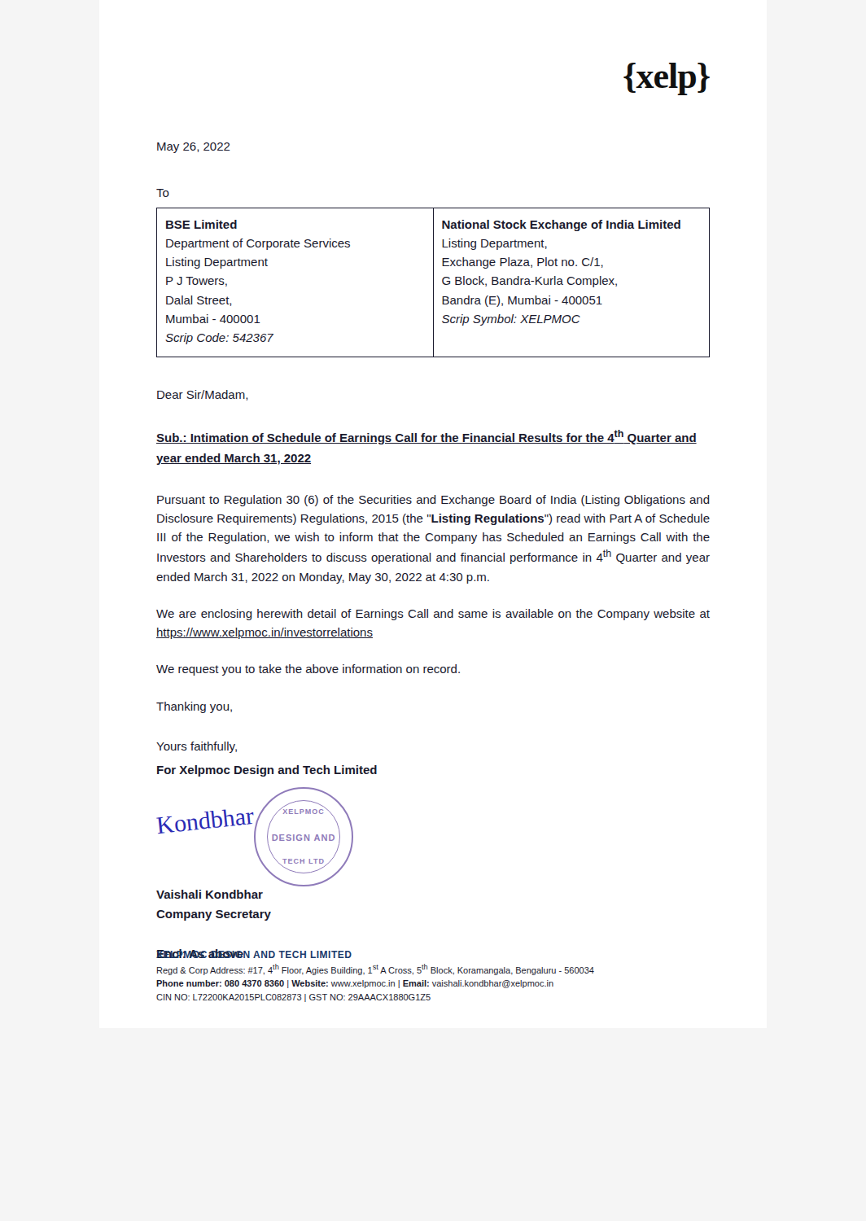{xelp}
May 26, 2022
To
| BSE Limited Department of Corporate Services Listing Department P J Towers, Dalal Street, Mumbai - 400001 Scrip Code: 542367 | National Stock Exchange of India Limited Listing Department, Exchange Plaza, Plot no. C/1, G Block, Bandra-Kurla Complex, Bandra (E), Mumbai - 400051 Scrip Symbol: XELPMOC |
Dear Sir/Madam,
Sub.: Intimation of Schedule of Earnings Call for the Financial Results for the 4th Quarter and year ended March 31, 2022
Pursuant to Regulation 30 (6) of the Securities and Exchange Board of India (Listing Obligations and Disclosure Requirements) Regulations, 2015 (the "Listing Regulations") read with Part A of Schedule III of the Regulation, we wish to inform that the Company has Scheduled an Earnings Call with the Investors and Shareholders to discuss operational and financial performance in 4th Quarter and year ended March 31, 2022 on Monday, May 30, 2022 at 4:30 p.m.
We are enclosing herewith detail of Earnings Call and same is available on the Company website at https://www.xelpmoc.in/investorrelations
We request you to take the above information on record.
Thanking you,
Yours faithfully,
For Xelpmoc Design and Tech Limited
XELPMOC
DESIGN AND
TECH LTD
Kondbhar
Vaishali Kondbhar
Company Secretary
Encl: As above
XELPMOC DESIGN AND TECH LIMITED
Regd & Corp Address: #17, 4th Floor, Agies Building, 1st A Cross, 5th Block, Koramangala, Bengaluru - 560034
Phone number: 080 4370 8360 | Website: www.xelpmoc.in | Email: vaishali.kondbhar@xelpmoc.in
CIN NO: L72200KA2015PLC082873 | GST NO: 29AAACX1880G1Z5